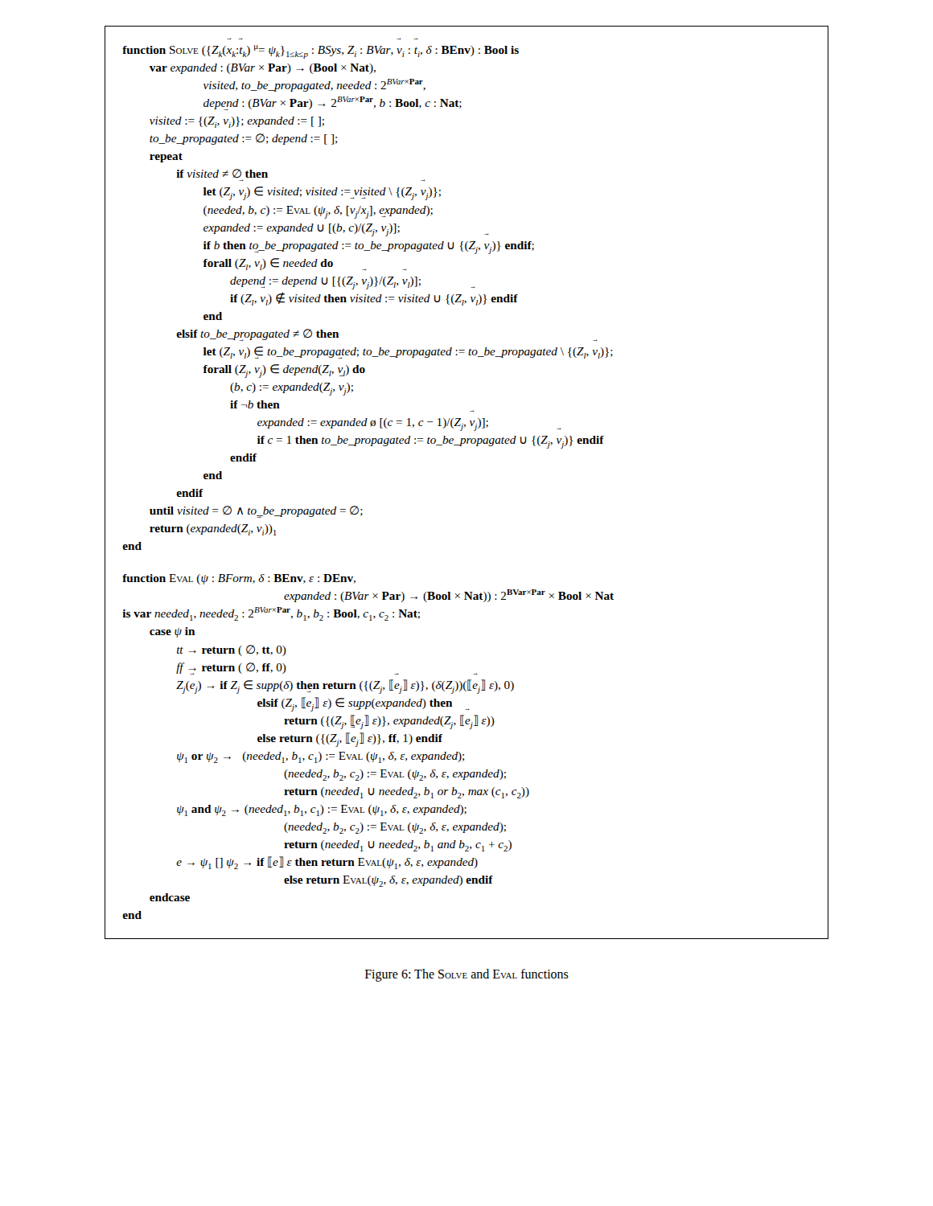function Solve ({Zk(xk:tk) μ= ψk}1≤k≤p : BSys, Zi : BVar, vi : ti, δ : BEnv) : Bool is var expanded : (BVar × Par) → (Bool × Nat), visited, to_be_propagated, needed : 2BVar×Par, depend : (BVar × Par) → 2BVar×Par, b : Bool, c : Nat; visited := {(Zi, vi)}; expanded := [ ]; to_be_propagated := ∅; depend := [ ]; repeat if visited ≠ ∅ then let (Zj, vj) ∈ visited; visited := visited \ {(Zj, vj)}; (needed, b, c) := Eval (ψj, δ, [vj/xj], expanded); expanded := expanded ∪ [(b, c)/(Zj, vj)]; if b then to_be_propagated := to_be_propagated ∪ {(Zj, vj)} endif; forall (Zl, vl) ∈ needed do depend := depend ∪ [{(Zj, vj)}/(Zl, vl)]; if (Zl, vl) ∉ visited then visited := visited ∪ {(Zl, vl)} endif end elsif to_be_propagated ≠ ∅ then let (Zl, vl) ∈ to_be_propagated; to_be_propagated := to_be_propagated \ {(Zl, vl)}; forall (Zj, vj) ∈ depend(Zl, vl) do (b, c) := expanded(Zj, vj); if ¬b then expanded := expanded ø [(c = 1, c − 1)/(Zj, vj)]; if c = 1 then to_be_propagated := to_be_propagated ∪ {(Zj, vj)} endif endif end endif until visited = ∅ ∧ to_be_propagated = ∅; return (expanded(Zi, vi))1 end
function Eval (ψ : BForm, δ : BEnv, ε : DEnv, expanded : (BVar × Par) → (Bool × Nat)) : 2BVar×Par × Bool × Nat is var needed1, needed2 : 2BVar×Par, b1, b2 : Bool, c1, c2 : Nat; case ψ in tt → return ( ∅, tt, 0) ff → return ( ∅, ff, 0) Zj(ej) → if Zj ∈ supp(δ) then return ({(Zj, ⟦ej⟧ ε)}, (δ(Zj))(⟦ej⟧ ε), 0) elsif (Zj, ⟦ej⟧ ε) ∈ supp(expanded) then return ({(Zj, ⟦ej⟧ ε)}, expanded(Zj, ⟦ej⟧ ε)) else return ({(Zj, ⟦ej⟧ ε)}, ff, 1) endif ψ1 or ψ2 → (needed1, b1, c1) := Eval (ψ1, δ, ε, expanded); (needed2, b2, c2) := Eval (ψ2, δ, ε, expanded); return (needed1 ∪ needed2, b1 or b2, max (c1, c2)) ψ1 and ψ2 → (needed1, b1, c1) := Eval (ψ1, δ, ε, expanded); (needed2, b2, c2) := Eval (ψ2, δ, ε, expanded); return (needed1 ∪ needed2, b1 and b2, c1 + c2) e → ψ1 [] ψ2 → if ⟦e⟧ ε then return Eval(ψ1, δ, ε, expanded) else return Eval(ψ2, δ, ε, expanded) endif endcase end
Figure 6: The Solve and Eval functions